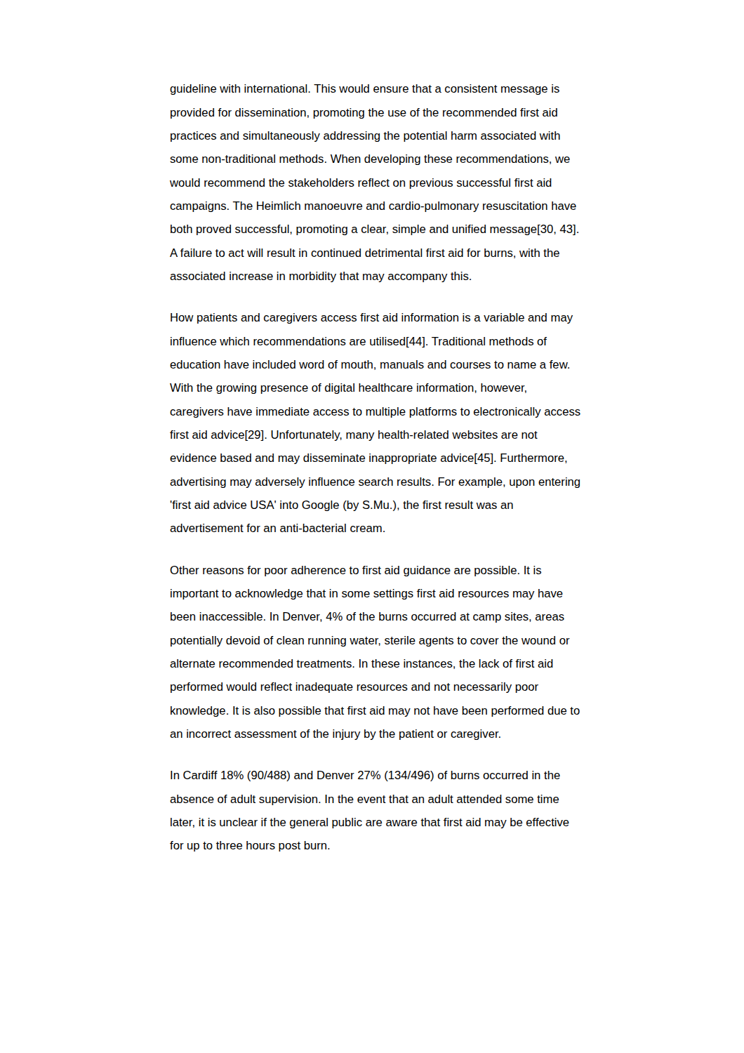guideline with international. This would ensure that a consistent message is provided for dissemination, promoting the use of the recommended first aid practices and simultaneously addressing the potential harm associated with some non-traditional methods. When developing these recommendations, we would recommend the stakeholders reflect on previous successful first aid campaigns. The Heimlich manoeuvre and cardio-pulmonary resuscitation have both proved successful, promoting a clear, simple and unified message[30, 43]. A failure to act will result in continued detrimental first aid for burns, with the associated increase in morbidity that may accompany this.
How patients and caregivers access first aid information is a variable and may influence which recommendations are utilised[44]. Traditional methods of education have included word of mouth, manuals and courses to name a few. With the growing presence of digital healthcare information, however, caregivers have immediate access to multiple platforms to electronically access first aid advice[29]. Unfortunately, many health-related websites are not evidence based and may disseminate inappropriate advice[45]. Furthermore, advertising may adversely influence search results. For example, upon entering 'first aid advice USA' into Google (by S.Mu.), the first result was an advertisement for an anti-bacterial cream.
Other reasons for poor adherence to first aid guidance are possible. It is important to acknowledge that in some settings first aid resources may have been inaccessible. In Denver, 4% of the burns occurred at camp sites, areas potentially devoid of clean running water, sterile agents to cover the wound or alternate recommended treatments. In these instances, the lack of first aid performed would reflect inadequate resources and not necessarily poor knowledge. It is also possible that first aid may not have been performed due to an incorrect assessment of the injury by the patient or caregiver.
In Cardiff 18% (90/488) and Denver 27% (134/496) of burns occurred in the absence of adult supervision. In the event that an adult attended some time later, it is unclear if the general public are aware that first aid may be effective for up to three hours post burn.